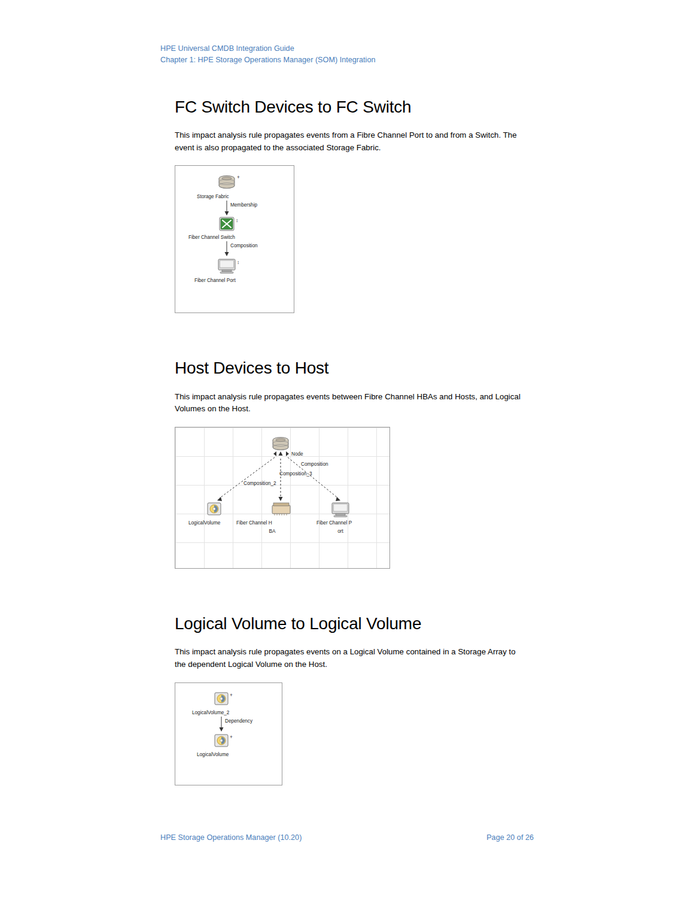HPE Universal CMDB Integration Guide
Chapter 1: HPE Storage Operations Manager (SOM) Integration
FC Switch Devices to FC Switch
This impact analysis rule propagates events from a Fibre Channel Port to and from a Switch. The event is also propagated to the associated Storage Fabric.
+ Storage Fabric Membership ↕ Fiber Channel Switch Composition ↕ Fiber Channel Port
Host Devices to Host
This impact analysis rule propagates events between Fibre Channel HBAs and Hosts, and Logical Volumes on the Host.
Node Composition Composition_3 Composition_2 LogicalVolume Fiber Channel H BA Fiber Channel P ort
Logical Volume to Logical Volume
This impact analysis rule propagates events on a Logical Volume contained in a Storage Array to the dependent Logical Volume on the Host.
+ LogicalVolume_2 Dependency + LogicalVolume
HPE Storage Operations Manager (10.20)
Page 20 of 26